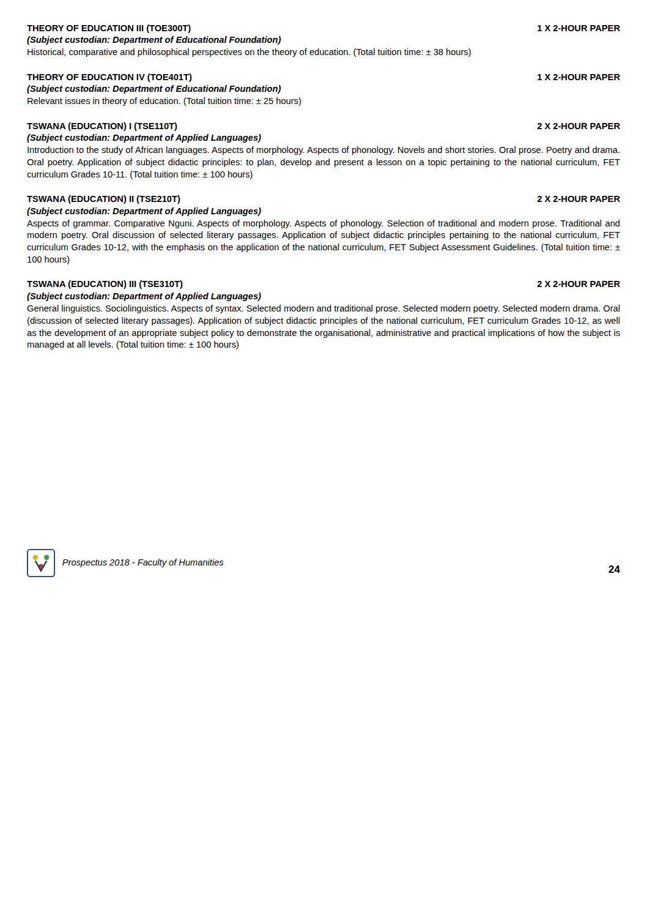Theory of Education III (TOE300T) 1 x 2-hour paper
(Subject custodian: Department of Educational Foundation)
Historical, comparative and philosophical perspectives on the theory of education. (Total tuition time: ± 38 hours)
Theory of Education IV (TOE401T) 1 x 2-hour paper
(Subject custodian: Department of Educational Foundation)
Relevant issues in theory of education. (Total tuition time: ± 25 hours)
Tswana (Education) I (TSE110T) 2 x 2-hour paper
(Subject custodian: Department of Applied Languages)
Introduction to the study of African languages. Aspects of morphology. Aspects of phonology. Novels and short stories. Oral prose. Poetry and drama. Oral poetry. Application of subject didactic principles: to plan, develop and present a lesson on a topic pertaining to the national curriculum, FET curriculum Grades 10-11. (Total tuition time: ± 100 hours)
Tswana (Education) II (TSE210T) 2 x 2-hour paper
(Subject custodian: Department of Applied Languages)
Aspects of grammar. Comparative Nguni. Aspects of morphology. Aspects of phonology. Selection of traditional and modern prose. Traditional and modern poetry. Oral discussion of selected literary passages. Application of subject didactic principles pertaining to the national curriculum, FET curriculum Grades 10-12, with the emphasis on the application of the national curriculum, FET Subject Assessment Guidelines. (Total tuition time: ± 100 hours)
Tswana (Education) III (TSE310T) 2 x 2-hour paper
(Subject custodian: Department of Applied Languages)
General linguistics. Sociolinguistics. Aspects of syntax. Selected modern and traditional prose. Selected modern poetry. Selected modern drama. Oral (discussion of selected literary passages). Application of subject didactic principles of the national curriculum, FET curriculum Grades 10-12, as well as the development of an appropriate subject policy to demonstrate the organisational, administrative and practical implications of how the subject is managed at all levels. (Total tuition time: ± 100 hours)
Prospectus 2018 - Faculty of Humanities
24